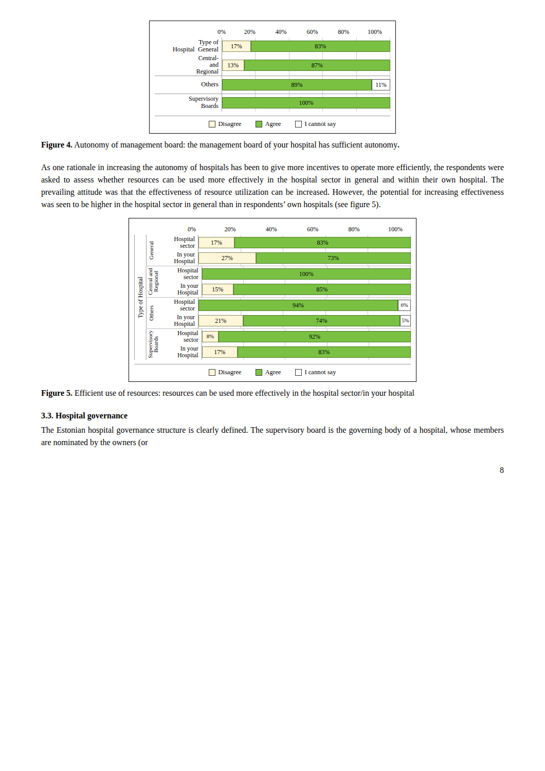0% 20% 40% 60% 80% 100%
Type of Hospital General
17%
83%
Central-
and
Regional
13%
87%
Others
89%
11%
Supervisory
Boards
100%
Disagree
Agree
I cannot say
Figure 4. Autonomy of management board: the management board of your hospital has sufficient autonomy.
As one rationale in increasing the autonomy of hospitals has been to give more incentives to operate more efficiently, the respondents were asked to assess whether resources can be used more effectively in the hospital sector in general and within their own hospital. The prevailing attitude was that the effectiveness of resource utilization can be increased. However, the potential for increasing effectiveness was seen to be higher in the hospital sector in general than in respondents’ own hospitals (see figure 5).
0% 20% 40% 60% 80% 100%
Type of Hospital
General
Hospital
sector
17%
83%
In your
Hospital
27%
73%
Central and
Regional
Hospital
sector
100%
In your
Hospital
15%
85%
Others
Hospital
sector
94%
6%
In your
Hospital
21%
74%
5%
Supervisory
Boards
Hospital
sector
8%
92%
In your
Hospital
17%
83%
Disagree
Agree
I cannot say
Figure 5. Efficient use of resources: resources can be used more effectively in the hospital sector/in your hospital
3.3. Hospital governance
The Estonian hospital governance structure is clearly defined. The supervisory board is the governing body of a hospital, whose members are nominated by the owners (or
8